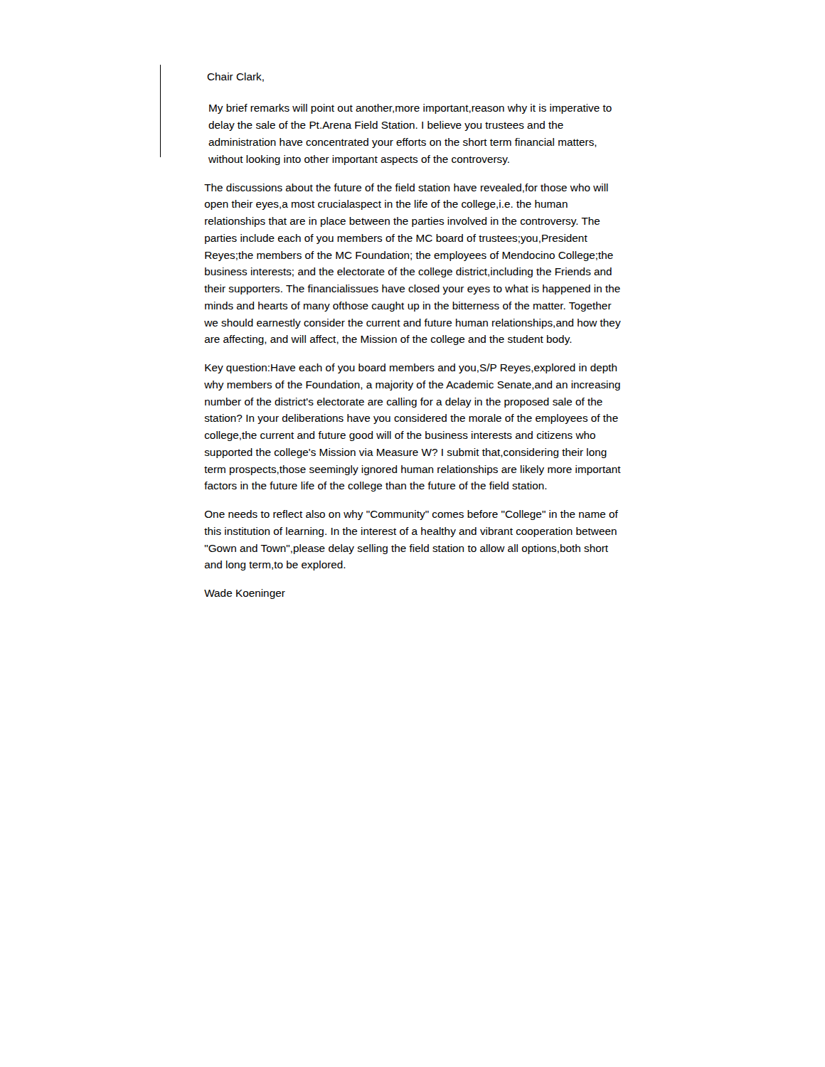Chair Clark,
My brief remarks will point out another,more important,reason why it is imperative to delay the sale of the Pt.Arena Field Station. I believe you trustees and the administration have concentrated your efforts on the short term financial matters, without looking into other important aspects of the controversy.
The discussions about the future of the field station have revealed,for those who will open their eyes,a most crucialaspect in the life of the college,i.e. the human relationships that are in place between the parties involved in the controversy. The parties include each of you members of the MC board of trustees;you,President Reyes;the members of the MC Foundation; the employees of Mendocino College;the business interests; and the electorate of the college district,including the Friends and their supporters. The financialissues have closed your eyes to what is happened in the minds and hearts of many ofthose caught up in the bitterness of the matter. Together we should earnestly consider the current and future human relationships,and how they are affecting, and will affect, the Mission of the college and the student body.
Key question:Have each of you board members and you,S/P Reyes,explored in depth why members of the Foundation, a majority of the Academic Senate,and an increasing number of the district's electorate are calling for a delay in the proposed sale of the station? In your deliberations have you considered the morale of the employees of the college,the current and future good will of the business interests and citizens who supported the college's Mission via Measure W? I submit that,considering their long term prospects,those seemingly ignored human relationships are likely more important factors in the future life of the college than the future of the field station.
One needs to reflect also on why "Community" comes before "College" in the name of this institution of learning. In the interest of a healthy and vibrant cooperation between "Gown and Town",please delay selling the field station to allow all options,both short and long term,to be explored.
Wade Koeninger